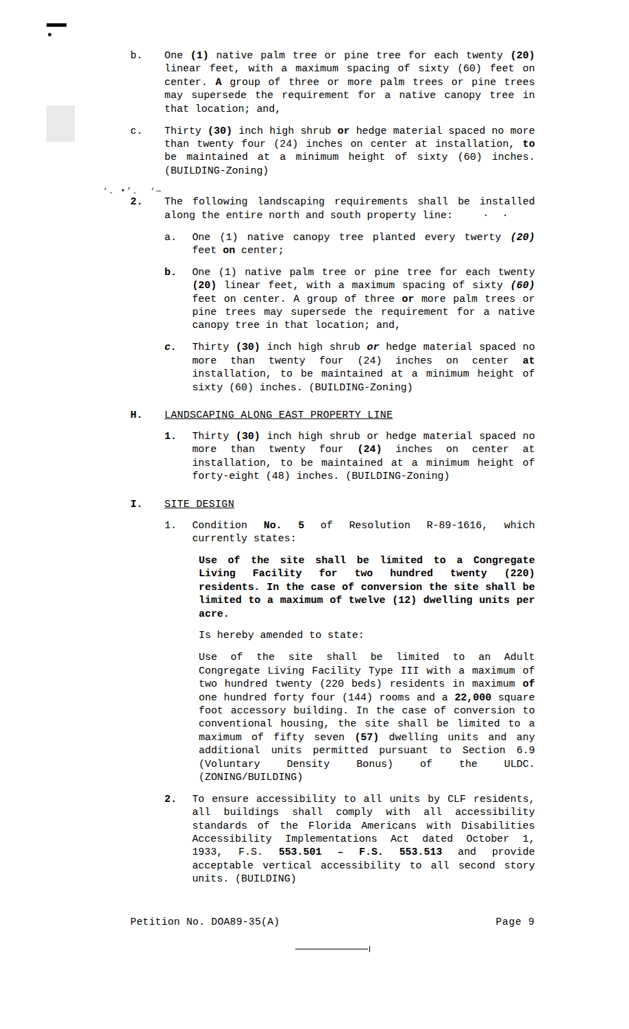b.
One (1) native palm tree or pine tree for each twenty (20) linear feet, with a maximum spacing of sixty (60) feet on center. A group of three or more palm trees or pine trees may supersede the requirement for a native canopy tree in that location; and,
c.
Thirty (30) inch high shrub or hedge material spaced no more than twenty four (24) inches on center at installation, to be maintained at a minimum height of sixty (60) inches. (BUILDING-Zoning)
‘. •’. ‘—
2.
The following landscaping requirements shall be installed along the entire north and south property line: · ·
a.
One (1) native canopy tree planted every twerty (20) feet on center;
b.
One (1) native palm tree or pine tree for each twenty (20) linear feet, with a maximum spacing of sixty (60) feet on center. A group of three or more palm trees or pine trees may supersede the requirement for a native canopy tree in that location; and,
c.
Thirty (30) inch high shrub or hedge material spaced no more than twenty four (24) inches on center at installation, to be maintained at a minimum height of sixty (60) inches. (BUILDING-Zoning)
H.
LANDSCAPING ALONG EAST PROPERTY LINE
1.
Thirty (30) inch high shrub or hedge material spaced no more than twenty four (24) inches on center at installation, to be maintained at a minimum height of forty-eight (48) inches. (BUILDING-Zoning)
I.
SITE DESIGN
1.
Condition No. 5 of Resolution R-89-1616, which currently states:
Use of the site shall be limited to a Congregate Living Facility for two hundred twenty (220) residents. In the case of conversion the site shall be limited to a maximum of twelve (12) dwelling units per acre.
Is hereby amended to state:
Use of the site shall be limited to an Adult Congregate Living Facility Type III with a maximum of two hundred twenty (220 beds) residents in maximum of one hundred forty four (144) rooms and a 22,000 square foot accessory building. In the case of conversion to conventional housing, the site shall be limited to a maximum of fifty seven (57) dwelling units and any additional units permitted pursuant to Section 6.9 (Voluntary Density Bonus) of the ULDC. (ZONING/BUILDING)
2.
To ensure accessibility to all units by CLF residents, all buildings shall comply with all accessibility standards of the Florida Americans with Disabilities Accessibility Implementations Act dated October 1, 1933, F.S. 553.501 – F.S. 553.513 and provide acceptable vertical accessibility to all second story units. (BUILDING)
Petition No. DOA89-35(A)
Page 9